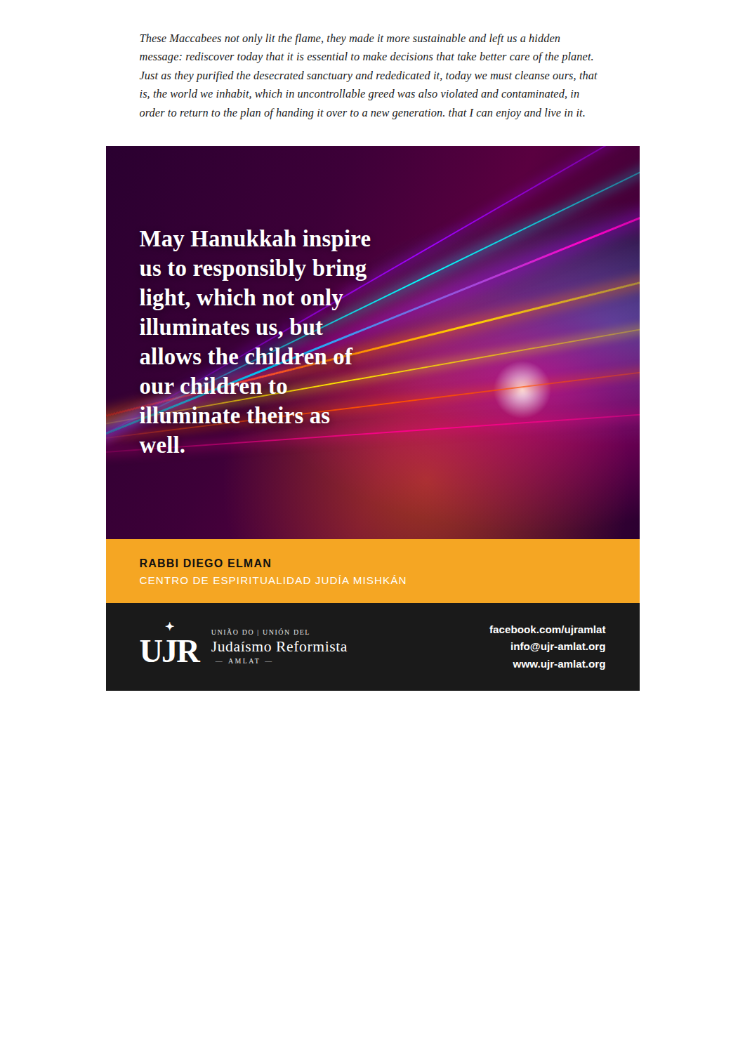These Maccabees not only lit the flame, they made it more sustainable and left us a hidden message: rediscover today that it is essential to make decisions that take better care of the planet. Just as they purified the desecrated sanctuary and rededicated it, today we must cleanse ours, that is, the world we inhabit, which in uncontrollable greed was also violated and contaminated, in order to return to the plan of handing it over to a new generation. that I can enjoy and live in it.
May Hanukkah inspire us to responsibly bring light, which not only illuminates us, but allows the children of our children to illuminate theirs as well.
Rabbi Diego Elman
Centro de Espiritualidad Judía Mishkán
UJR
União do | Unión del Judaísmo Reformista AmLat
facebook.com/ujramlat
info@ujr-amlat.org
www.ujr-amlat.org